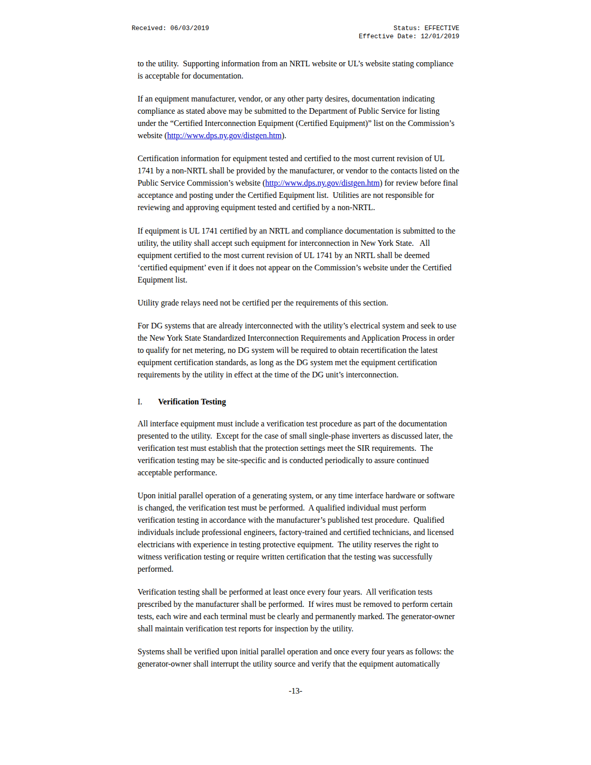Received: 06/03/2019 Status: EFFECTIVE
Effective Date: 12/01/2019
to the utility. Supporting information from an NRTL website or UL’s website stating compliance is acceptable for documentation.
If an equipment manufacturer, vendor, or any other party desires, documentation indicating compliance as stated above may be submitted to the Department of Public Service for listing under the “Certified Interconnection Equipment (Certified Equipment)” list on the Commission’s website (http://www.dps.ny.gov/distgen.htm).
Certification information for equipment tested and certified to the most current revision of UL 1741 by a non-NRTL shall be provided by the manufacturer, or vendor to the contacts listed on the Public Service Commission’s website (http://www.dps.ny.gov/distgen.htm) for review before final acceptance and posting under the Certified Equipment list. Utilities are not responsible for reviewing and approving equipment tested and certified by a non-NRTL.
If equipment is UL 1741 certified by an NRTL and compliance documentation is submitted to the utility, the utility shall accept such equipment for interconnection in New York State. All equipment certified to the most current revision of UL 1741 by an NRTL shall be deemed ‘certified equipment’ even if it does not appear on the Commission’s website under the Certified Equipment list.
Utility grade relays need not be certified per the requirements of this section.
For DG systems that are already interconnected with the utility’s electrical system and seek to use the New York State Standardized Interconnection Requirements and Application Process in order to qualify for net metering, no DG system will be required to obtain recertification the latest equipment certification standards, as long as the DG system met the equipment certification requirements by the utility in effect at the time of the DG unit’s interconnection.
I. Verification Testing
All interface equipment must include a verification test procedure as part of the documentation presented to the utility. Except for the case of small single-phase inverters as discussed later, the verification test must establish that the protection settings meet the SIR requirements. The verification testing may be site-specific and is conducted periodically to assure continued acceptable performance.
Upon initial parallel operation of a generating system, or any time interface hardware or software is changed, the verification test must be performed. A qualified individual must perform verification testing in accordance with the manufacturer’s published test procedure. Qualified individuals include professional engineers, factory-trained and certified technicians, and licensed electricians with experience in testing protective equipment. The utility reserves the right to witness verification testing or require written certification that the testing was successfully performed.
Verification testing shall be performed at least once every four years. All verification tests prescribed by the manufacturer shall be performed. If wires must be removed to perform certain tests, each wire and each terminal must be clearly and permanently marked. The generator-owner shall maintain verification test reports for inspection by the utility.
Systems shall be verified upon initial parallel operation and once every four years as follows: the generator-owner shall interrupt the utility source and verify that the equipment automatically
-13-